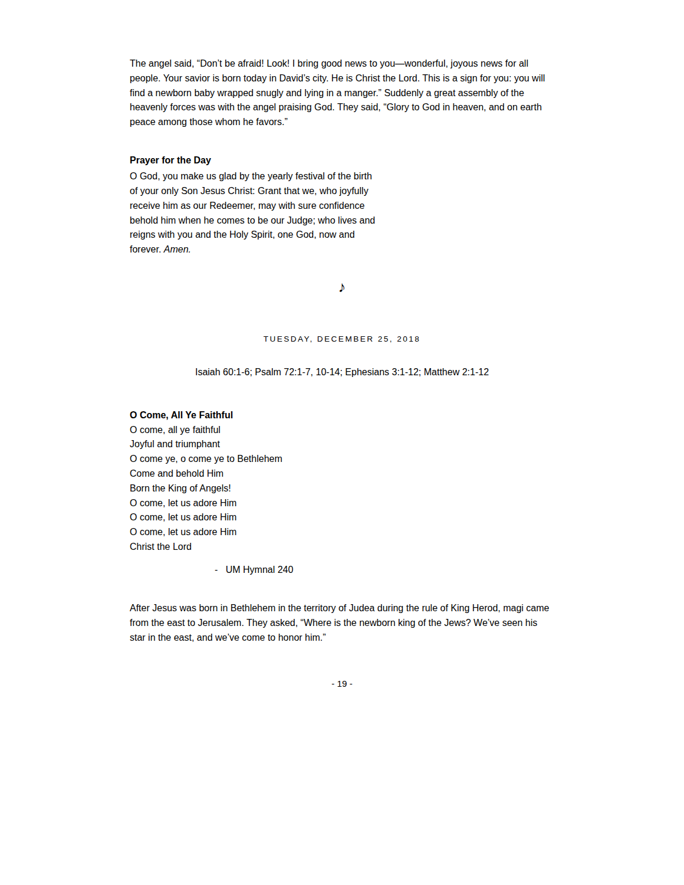The angel said, “Don’t be afraid! Look! I bring good news to you—wonderful, joyous news for all people. Your savior is born today in David’s city. He is Christ the Lord. This is a sign for you: you will find a newborn baby wrapped snugly and lying in a manger.” Suddenly a great assembly of the heavenly forces was with the angel praising God. They said, “Glory to God in heaven, and on earth peace among those whom he favors.”
Prayer for the Day
O God, you make us glad by the yearly festival of the birth
of your only Son Jesus Christ: Grant that we, who joyfully
receive him as our Redeemer, may with sure confidence
behold him when he comes to be our Judge; who lives and
reigns with you and the Holy Spirit, one God, now and
forever. Amen.
♪
TUESDAY, DECEMBER 25, 2018
Isaiah 60:1-6; Psalm 72:1-7, 10-14; Ephesians 3:1-12; Matthew 2:1-12
O Come, All Ye Faithful
O come, all ye faithful
Joyful and triumphant
O come ye, o come ye to Bethlehem
Come and behold Him
Born the King of Angels!
O come, let us adore Him
O come, let us adore Him
O come, let us adore Him
Christ the Lord
- UM Hymnal 240
After Jesus was born in Bethlehem in the territory of Judea during the rule of King Herod, magi came from the east to Jerusalem. They asked, “Where is the newborn king of the Jews? We’ve seen his star in the east, and we’ve come to honor him.”
- 19 -